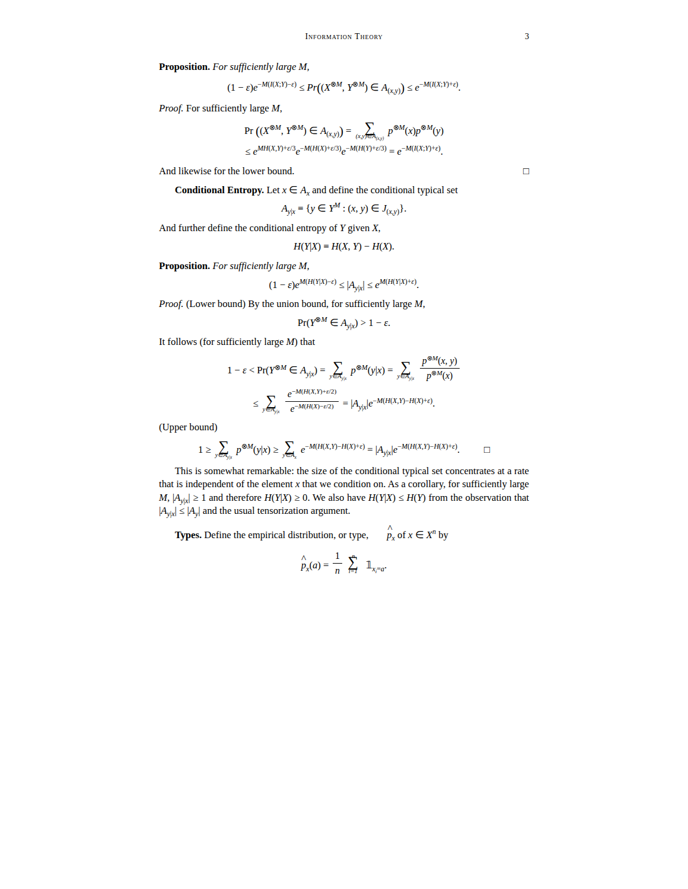Information Theory 3
Proposition. For sufficiently large M,
(1 − ε)e−M(I(X;Y)−ε) ≤ Pr((X⊗M, Y⊗M) ∈ A(x,y)) ≤ e−M(I(X;Y)+ε).
Proof. For sufficiently large M,
Pr ((X⊗M, Y⊗M) ∈ A(x,y)) = ∑(x,y)∈A(x,y) p⊗M(x)p⊗M(y)
≤ eMH(X,Y)+ε/3e−M(H(X)+ε/3)e−M(H(Y)+ε/3) = e−M(I(X;Y)+ε).
And likewise for the lower bound. □
Conditional Entropy. Let x ∈ Ax and define the conditional typical set
Ay|x ≡ {y ∈ YM : (x, y) ∈ J(x,y)}.
And further define the conditional entropy of Y given X,
H(Y|X) ≡ H(X, Y) − H(X).
Proposition. For sufficiently large M,
(1 − ε)eM(H(Y|X)−ε) ≤ |Ay|x| ≤ eM(H(Y|X)+ε).
Proof. (Lower bound) By the union bound, for sufficiently large M,
Pr(Y⊗M ∈ Ay|x) > 1 − ε.
It follows (for sufficiently large M) that
1 − ε < Pr(Y⊗M ∈ Ay|x) = ∑y∈Ay|x p⊗M(y|x) = ∑y∈Ay|x p⊗M(x, y) p⊗M(x)
≤ ∑y∈Ay|x e−M(H(X,Y)+ε/2) e−M(H(X)−ε/2) = |Ay|x|e−M(H(X,Y)−H(X)+ε).
(Upper bound)
1 ≥ ∑y∈Ay|x p⊗M(y|x) ≥ ∑y∈Ax e−M(H(X,Y)−H(X)+ε) = |Ay|x|e−M(H(X,Y)−H(X)+ε). □
This is somewhat remarkable: the size of the conditional typical set concentrates at a rate that is independent of the element x that we condition on. As a corollary, for sufficiently large M, |Ay|x| ≥ 1 and therefore H(Y|X) ≥ 0. We also have H(Y|X) ≤ H(Y) from the observation that |Ay|x| ≤ |Ay| and the usual tensorization argument.
Types. Define the empirical distribution, or type, px of x ∈ Xn by
px(a) = 1 n ∑i=1n 𝟙xi=a.